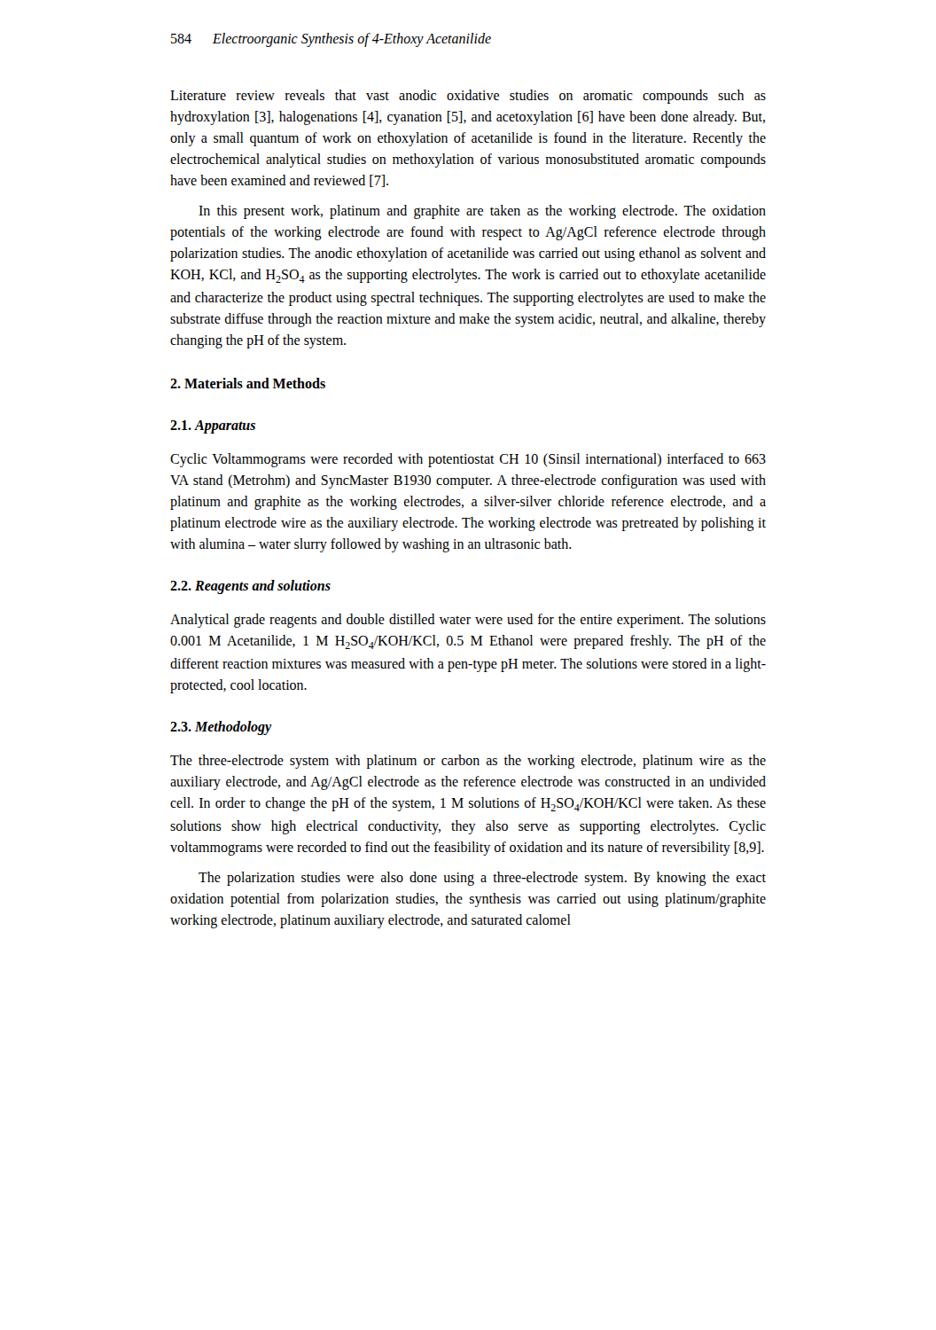584 Electroorganic Synthesis of 4-Ethoxy Acetanilide
Literature review reveals that vast anodic oxidative studies on aromatic compounds such as hydroxylation [3], halogenations [4], cyanation [5], and acetoxylation [6] have been done already. But, only a small quantum of work on ethoxylation of acetanilide is found in the literature. Recently the electrochemical analytical studies on methoxylation of various monosubstituted aromatic compounds have been examined and reviewed [7].
In this present work, platinum and graphite are taken as the working electrode. The oxidation potentials of the working electrode are found with respect to Ag/AgCl reference electrode through polarization studies. The anodic ethoxylation of acetanilide was carried out using ethanol as solvent and KOH, KCl, and H2SO4 as the supporting electrolytes. The work is carried out to ethoxylate acetanilide and characterize the product using spectral techniques. The supporting electrolytes are used to make the substrate diffuse through the reaction mixture and make the system acidic, neutral, and alkaline, thereby changing the pH of the system.
2. Materials and Methods
2.1. Apparatus
Cyclic Voltammograms were recorded with potentiostat CH 10 (Sinsil international) interfaced to 663 VA stand (Metrohm) and SyncMaster B1930 computer. A three-electrode configuration was used with platinum and graphite as the working electrodes, a silver-silver chloride reference electrode, and a platinum electrode wire as the auxiliary electrode. The working electrode was pretreated by polishing it with alumina – water slurry followed by washing in an ultrasonic bath.
2.2. Reagents and solutions
Analytical grade reagents and double distilled water were used for the entire experiment. The solutions 0.001 M Acetanilide, 1 M H2SO4/KOH/KCl, 0.5 M Ethanol were prepared freshly. The pH of the different reaction mixtures was measured with a pen-type pH meter. The solutions were stored in a light-protected, cool location.
2.3. Methodology
The three-electrode system with platinum or carbon as the working electrode, platinum wire as the auxiliary electrode, and Ag/AgCl electrode as the reference electrode was constructed in an undivided cell. In order to change the pH of the system, 1 M solutions of H2SO4/KOH/KCl were taken. As these solutions show high electrical conductivity, they also serve as supporting electrolytes. Cyclic voltammograms were recorded to find out the feasibility of oxidation and its nature of reversibility [8,9].
The polarization studies were also done using a three-electrode system. By knowing the exact oxidation potential from polarization studies, the synthesis was carried out using platinum/graphite working electrode, platinum auxiliary electrode, and saturated calomel